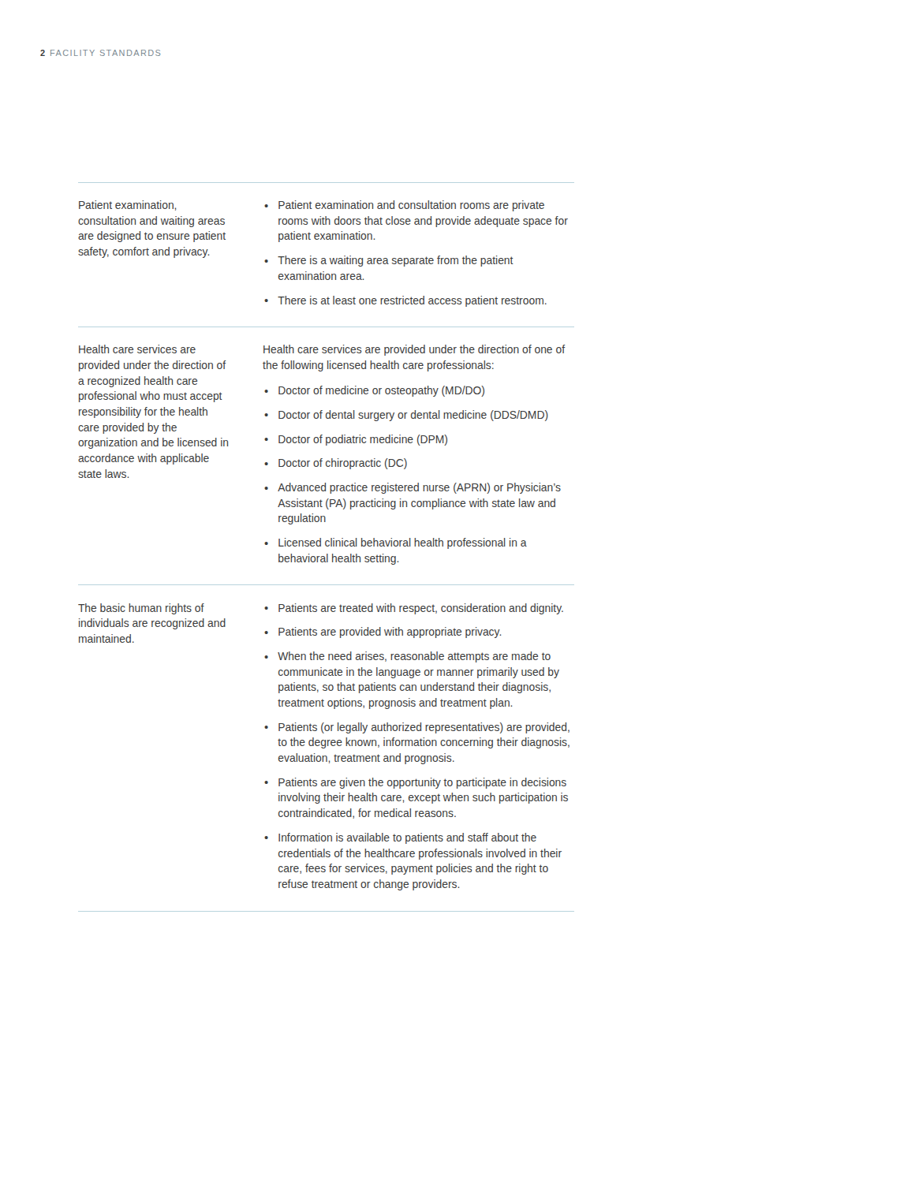2 FACILITY STANDARDS
| Patient examination, consultation and waiting areas are designed to ensure patient safety, comfort and privacy. | Patient examination and consultation rooms are private rooms with doors that close and provide adequate space for patient examination. There is a waiting area separate from the patient examination area. There is at least one restricted access patient restroom. |
| Health care services are provided under the direction of a recognized health care professional who must accept responsibility for the health care provided by the organization and be licensed in accordance with applicable state laws. | Health care services are provided under the direction of one of the following licensed health care professionals: Doctor of medicine or osteopathy (MD/DO) Doctor of dental surgery or dental medicine (DDS/DMD) Doctor of podiatric medicine (DPM) Doctor of chiropractic (DC) Advanced practice registered nurse (APRN) or Physician’s Assistant (PA) practicing in compliance with state law and regulation Licensed clinical behavioral health professional in a behavioral health setting. |
| The basic human rights of individuals are recognized and maintained. | Patients are treated with respect, consideration and dignity. Patients are provided with appropriate privacy. When the need arises, reasonable attempts are made to communicate in the language or manner primarily used by patients, so that patients can understand their diagnosis, treatment options, prognosis and treatment plan. Patients (or legally authorized representatives) are provided, to the degree known, information concerning their diagnosis, evaluation, treatment and prognosis. Patients are given the opportunity to participate in decisions involving their health care, except when such participation is contraindicated, for medical reasons. Information is available to patients and staff about the credentials of the healthcare professionals involved in their care, fees for services, payment policies and the right to refuse treatment or change providers. |